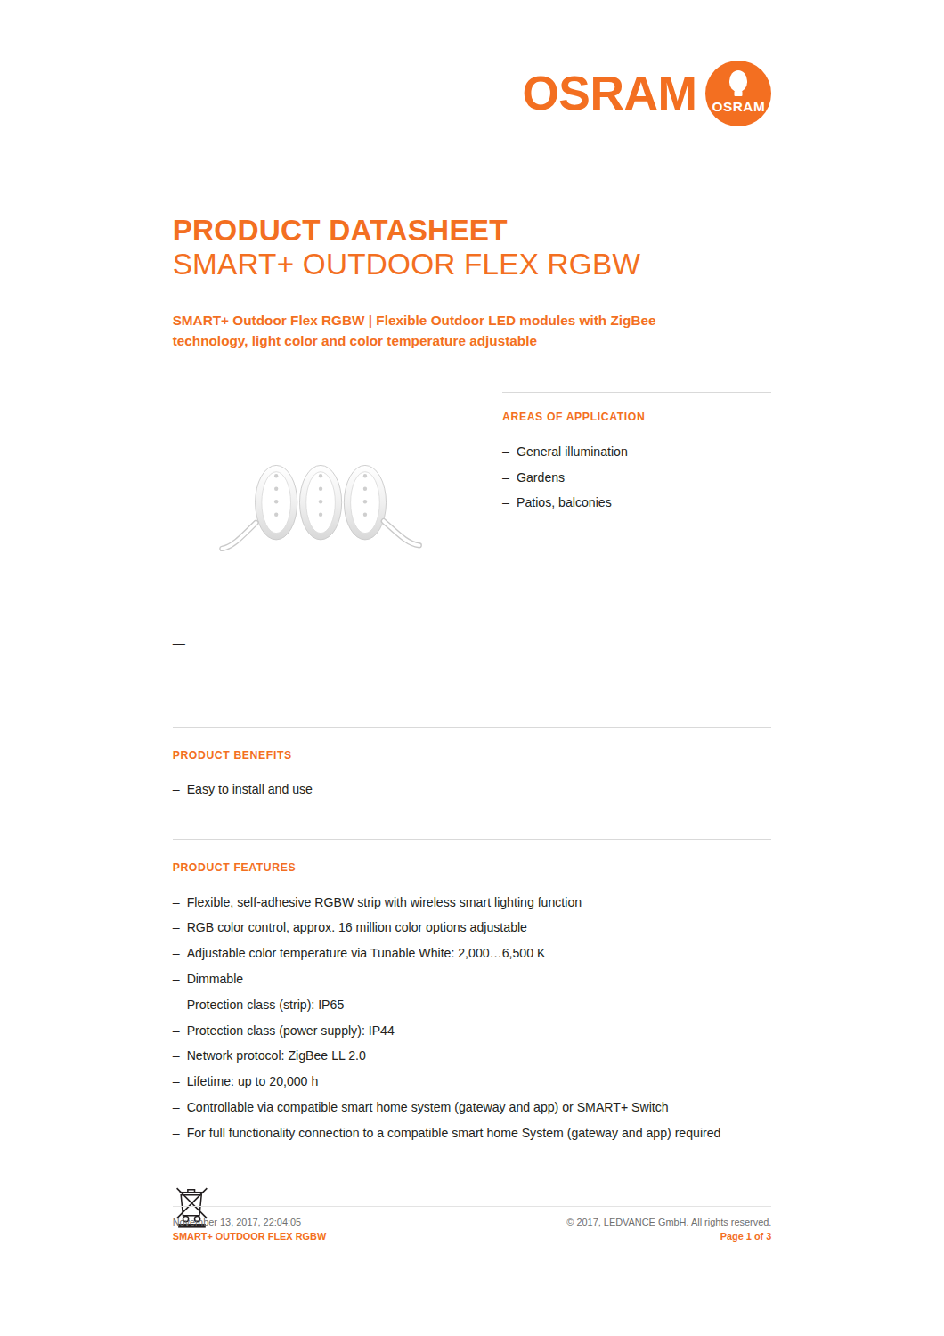OSRAM
OSRAM
PRODUCT DATASHEET SMART+ OUTDOOR FLEX RGBW
SMART+ Outdoor Flex RGBW | Flexible Outdoor LED modules with ZigBee technology, light color and color temperature adjustable
Areas of application
General illumination
Gardens
Patios, balconies
—
Product benefits
Easy to install and use
Product features
Flexible, self-adhesive RGBW strip with wireless smart lighting function
RGB color control, approx. 16 million color options adjustable
Adjustable color temperature via Tunable White: 2,000…6,500 K
Dimmable
Protection class (strip): IP65
Protection class (power supply): IP44
Network protocol: ZigBee LL 2.0
Lifetime: up to 20,000 h
Controllable via compatible smart home system (gateway and app) or SMART+ Switch
For full functionality connection to a compatible smart home System (gateway and app) required
November 13, 2017, 22:04:05
SMART+ OUTDOOR FLEX RGBW
© 2017, LEDVANCE GmbH. All rights reserved.
Page 1 of 3